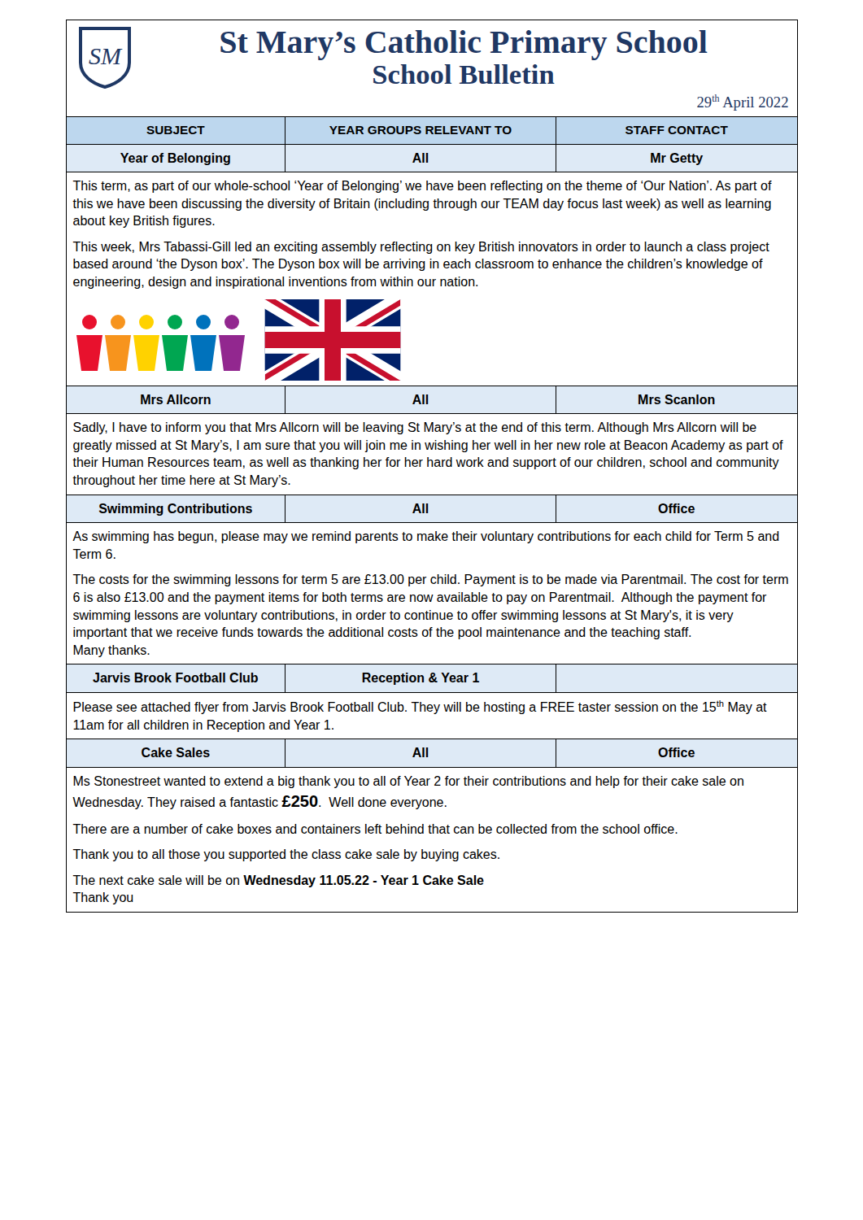SM
St Mary’s Catholic Primary School
School Bulletin
29th April 2022
| SUBJECT | YEAR GROUPS RELEVANT TO | STAFF CONTACT |
| --- | --- | --- |
| Year of Belonging | All | Mr Getty |
| This term, as part of our whole-school ‘Year of Belonging’ we have been reflecting on the theme of ‘Our Nation’. As part of this we have been discussing the diversity of Britain (including through our TEAM day focus last week) as well as learning about key British figures. This week, Mrs Tabassi-Gill led an exciting assembly reflecting on key British innovators in order to launch a class project based around ‘the Dyson box’. The Dyson box will be arriving in each classroom to enhance the children’s knowledge of engineering, design and inspirational inventions from within our nation. |
| Mrs Allcorn | All | Mrs Scanlon |
| Sadly, I have to inform you that Mrs Allcorn will be leaving St Mary’s at the end of this term. Although Mrs Allcorn will be greatly missed at St Mary’s, I am sure that you will join me in wishing her well in her new role at Beacon Academy as part of their Human Resources team, as well as thanking her for her hard work and support of our children, school and community throughout her time here at St Mary’s. |
| Swimming Contributions | All | Office |
| As swimming has begun, please may we remind parents to make their voluntary contributions for each child for Term 5 and Term 6. The costs for the swimming lessons for term 5 are £13.00 per child. Payment is to be made via Parentmail. The cost for term 6 is also £13.00 and the payment items for both terms are now available to pay on Parentmail. Although the payment for swimming lessons are voluntary contributions, in order to continue to offer swimming lessons at St Mary's, it is very important that we receive funds towards the additional costs of the pool maintenance and the teaching staff. Many thanks. |
| Jarvis Brook Football Club | Reception & Year 1 | |
| Please see attached flyer from Jarvis Brook Football Club. They will be hosting a FREE taster session on the 15 th May at 11am for all children in Reception and Year 1. |
| Cake Sales | All | Office |
| Ms Stonestreet wanted to extend a big thank you to all of Year 2 for their contributions and help for their cake sale on Wednesday. They raised a fantastic £250 . Well done everyone. There are a number of cake boxes and containers left behind that can be collected from the school office. Thank you to all those you supported the class cake sale by buying cakes. The next cake sale will be on Wednesday 11.05.22 - Year 1 Cake Sale Thank you |